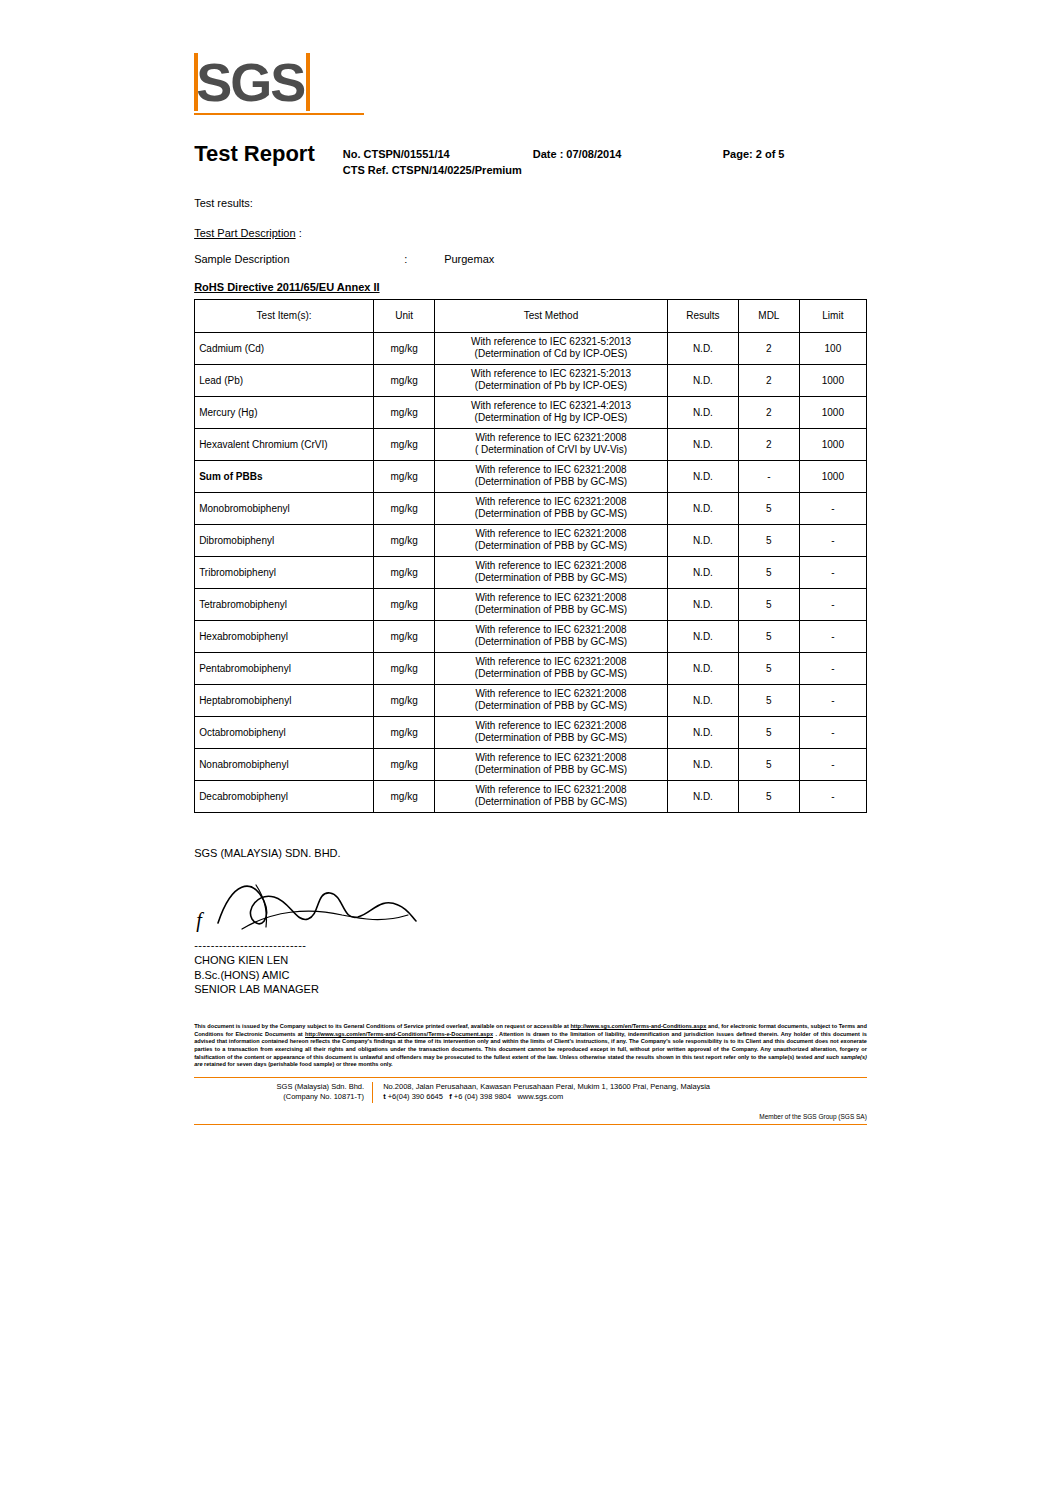SGS
Test Report
No. CTSPN/01551/14 Date : 07/08/2014 Page: 2 of 5
CTS Ref. CTSPN/14/0225/Premium
Test results:
Test Part Description :
Sample Description : Purgemax
RoHS Directive 2011/65/EU Annex II
| Test Item(s): | Unit | Test Method | Results | MDL | Limit |
| --- | --- | --- | --- | --- | --- |
| Cadmium (Cd) | mg/kg | With reference to IEC 62321-5:2013 (Determination of Cd by ICP-OES) | N.D. | 2 | 100 |
| Lead (Pb) | mg/kg | With reference to IEC 62321-5:2013 (Determination of Pb by ICP-OES) | N.D. | 2 | 1000 |
| Mercury (Hg) | mg/kg | With reference to IEC 62321-4:2013 (Determination of Hg by ICP-OES) | N.D. | 2 | 1000 |
| Hexavalent Chromium (CrVI) | mg/kg | With reference to IEC 62321:2008 ( Determination of CrVI by UV-Vis) | N.D. | 2 | 1000 |
| Sum of PBBs | mg/kg | With reference to IEC 62321:2008 (Determination of PBB by GC-MS) | N.D. | - | 1000 |
| Monobromobiphenyl | mg/kg | With reference to IEC 62321:2008 (Determination of PBB by GC-MS) | N.D. | 5 | - |
| Dibromobiphenyl | mg/kg | With reference to IEC 62321:2008 (Determination of PBB by GC-MS) | N.D. | 5 | - |
| Tribromobiphenyl | mg/kg | With reference to IEC 62321:2008 (Determination of PBB by GC-MS) | N.D. | 5 | - |
| Tetrabromobiphenyl | mg/kg | With reference to IEC 62321:2008 (Determination of PBB by GC-MS) | N.D. | 5 | - |
| Hexabromobiphenyl | mg/kg | With reference to IEC 62321:2008 (Determination of PBB by GC-MS) | N.D. | 5 | - |
| Pentabromobiphenyl | mg/kg | With reference to IEC 62321:2008 (Determination of PBB by GC-MS) | N.D. | 5 | - |
| Heptabromobiphenyl | mg/kg | With reference to IEC 62321:2008 (Determination of PBB by GC-MS) | N.D. | 5 | - |
| Octabromobiphenyl | mg/kg | With reference to IEC 62321:2008 (Determination of PBB by GC-MS) | N.D. | 5 | - |
| Nonabromobiphenyl | mg/kg | With reference to IEC 62321:2008 (Determination of PBB by GC-MS) | N.D. | 5 | - |
| Decabromobiphenyl | mg/kg | With reference to IEC 62321:2008 (Determination of PBB by GC-MS) | N.D. | 5 | - |
SGS (MALAYSIA) SDN. BHD.
f
---------------------------
CHONG KIEN LEN
B.Sc.(HONS) AMIC
SENIOR LAB MANAGER
This document is issued by the Company subject to its General Conditions of Service printed overleaf, available on request or accessible at http://www.sgs.com/en/Terms-and-Conditions.aspx and, for electronic format documents, subject to Terms and Conditions for Electronic Documents at http://www.sgs.com/en/Terms-and-Conditions/Terms-e-Document.aspx . Attention is drawn to the limitation of liability, indemnification and jurisdiction issues defined therein. Any holder of this document is advised that information contained hereon reflects the Company's findings at the time of its intervention only and within the limits of Client's instructions, if any. The Company's sole responsibility is to its Client and this document does not exonerate parties to a transaction from exercising all their rights and obligations under the transaction documents. This document cannot be reproduced except in full, without prior written approval of the Company. Any unauthorized alteration, forgery or falsification of the content or appearance of this document is unlawful and offenders may be prosecuted to the fullest extent of the law. Unless otherwise stated the results shown in this test report refer only to the sample(s) tested and such sample(s) are retained for seven days (perishable food sample) or three months only.
SGS (Malaysia) Sdn. Bhd.
(Company No. 10871-T)
No.2008, Jalan Perusahaan, Kawasan Perusahaan Perai, Mukim 1, 13600 Prai, Penang, Malaysia
t +6(04) 390 6645 f +6 (04) 398 9804 www.sgs.com
Member of the SGS Group (SGS SA)